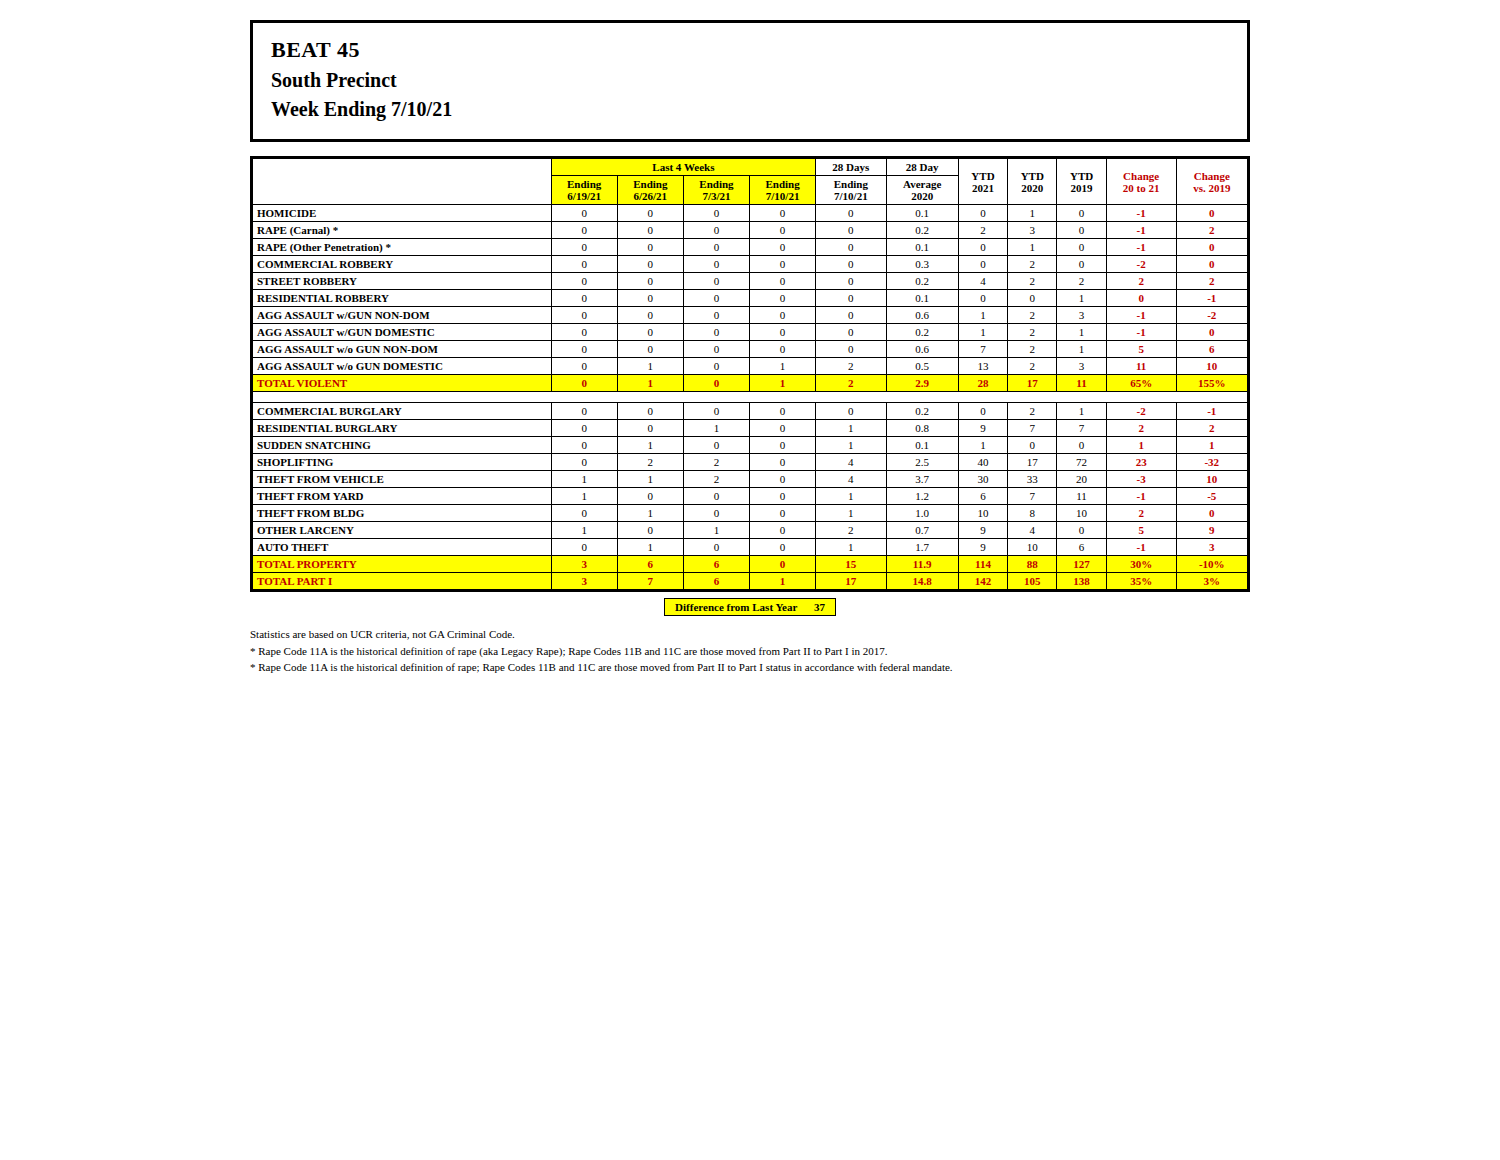BEAT 45
South Precinct
Week Ending 7/10/21
| | Last 4 Weeks | 28 Days | 28 Day | YTD 2021 | YTD 2020 | YTD 2019 | Change 20 to 21 | Change vs. 2019 |
| --- | --- | --- | --- | --- | --- | --- | --- | --- |
| Ending 6/19/21 | Ending 6/26/21 | Ending 7/3/21 | Ending 7/10/21 | Ending 7/10/21 | Average 2020 |
| HOMICIDE | 0 | 0 | 0 | 0 | 0 | 0.1 | 0 | 1 | 0 | -1 | 0 |
| RAPE (Carnal) * | 0 | 0 | 0 | 0 | 0 | 0.2 | 2 | 3 | 0 | -1 | 2 |
| RAPE (Other Penetration) * | 0 | 0 | 0 | 0 | 0 | 0.1 | 0 | 1 | 0 | -1 | 0 |
| COMMERCIAL ROBBERY | 0 | 0 | 0 | 0 | 0 | 0.3 | 0 | 2 | 0 | -2 | 0 |
| STREET ROBBERY | 0 | 0 | 0 | 0 | 0 | 0.2 | 4 | 2 | 2 | 2 | 2 |
| RESIDENTIAL ROBBERY | 0 | 0 | 0 | 0 | 0 | 0.1 | 0 | 0 | 1 | 0 | -1 |
| AGG ASSAULT w/GUN NON-DOM | 0 | 0 | 0 | 0 | 0 | 0.6 | 1 | 2 | 3 | -1 | -2 |
| AGG ASSAULT w/GUN DOMESTIC | 0 | 0 | 0 | 0 | 0 | 0.2 | 1 | 2 | 1 | -1 | 0 |
| AGG ASSAULT w/o GUN NON-DOM | 0 | 0 | 0 | 0 | 0 | 0.6 | 7 | 2 | 1 | 5 | 6 |
| AGG ASSAULT w/o GUN DOMESTIC | 0 | 1 | 0 | 1 | 2 | 0.5 | 13 | 2 | 3 | 11 | 10 |
| TOTAL VIOLENT | 0 | 1 | 0 | 1 | 2 | 2.9 | 28 | 17 | 11 | 65% | 155% |
| COMMERCIAL BURGLARY | 0 | 0 | 0 | 0 | 0 | 0.2 | 0 | 2 | 1 | -2 | -1 |
| RESIDENTIAL BURGLARY | 0 | 0 | 1 | 0 | 1 | 0.8 | 9 | 7 | 7 | 2 | 2 |
| SUDDEN SNATCHING | 0 | 1 | 0 | 0 | 1 | 0.1 | 1 | 0 | 0 | 1 | 1 |
| SHOPLIFTING | 0 | 2 | 2 | 0 | 4 | 2.5 | 40 | 17 | 72 | 23 | -32 |
| THEFT FROM VEHICLE | 1 | 1 | 2 | 0 | 4 | 3.7 | 30 | 33 | 20 | -3 | 10 |
| THEFT FROM YARD | 1 | 0 | 0 | 0 | 1 | 1.2 | 6 | 7 | 11 | -1 | -5 |
| THEFT FROM BLDG | 0 | 1 | 0 | 0 | 1 | 1.0 | 10 | 8 | 10 | 2 | 0 |
| OTHER LARCENY | 1 | 0 | 1 | 0 | 2 | 0.7 | 9 | 4 | 0 | 5 | 9 |
| AUTO THEFT | 0 | 1 | 0 | 0 | 1 | 1.7 | 9 | 10 | 6 | -1 | 3 |
| TOTAL PROPERTY | 3 | 6 | 6 | 0 | 15 | 11.9 | 114 | 88 | 127 | 30% | -10% |
| TOTAL PART I | 3 | 7 | 6 | 1 | 17 | 14.8 | 142 | 105 | 138 | 35% | 3% |
Difference from Last Year 37
Statistics are based on UCR criteria, not GA Criminal Code.
* Rape Code 11A is the historical definition of rape (aka Legacy Rape); Rape Codes 11B and 11C are those moved from Part II to Part I in 2017.
* Rape Code 11A is the historical definition of rape; Rape Codes 11B and 11C are those moved from Part II to Part I status in accordance with federal mandate.